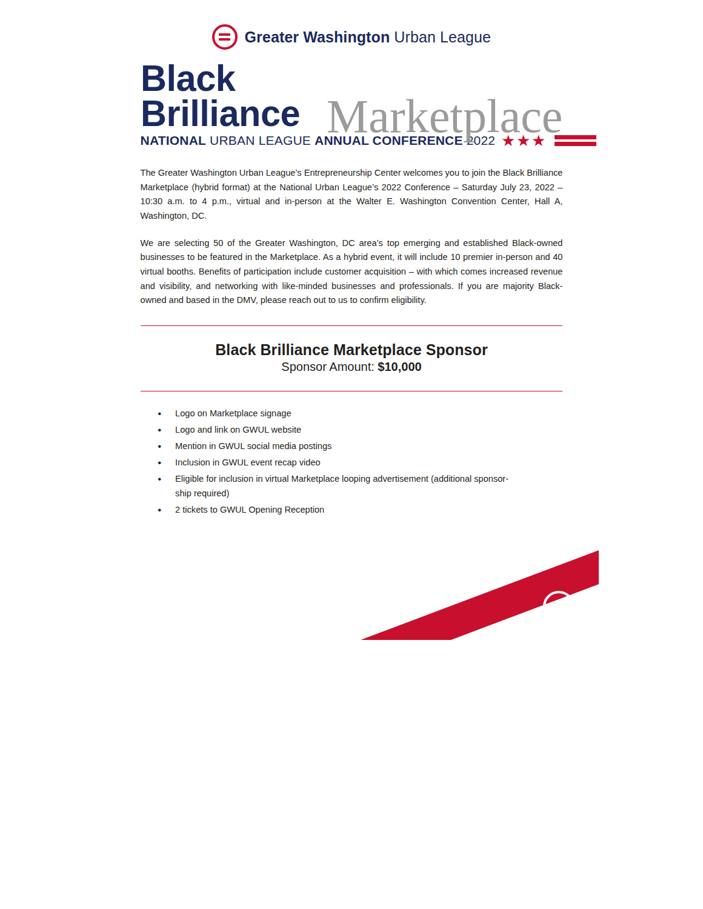Greater Washington Urban League
Black Brilliance Marketplace
NATIONAL URBAN LEAGUE ANNUAL CONFERENCE 2022 ★★★
The Greater Washington Urban League’s Entrepreneurship Center welcomes you to join the Black Brilliance Marketplace (hybrid format) at the National Urban League’s 2022 Conference – Saturday July 23, 2022 – 10:30 a.m. to 4 p.m., virtual and in-person at the Walter E. Washington Convention Center, Hall A, Washington, DC.
We are selecting 50 of the Greater Washington, DC area’s top emerging and established Black-owned businesses to be featured in the Marketplace. As a hybrid event, it will include 10 premier in-person and 40 virtual booths. Benefits of participation include customer acquisition – with which comes increased revenue and visibility, and networking with like-minded businesses and professionals. If you are majority Black-owned and based in the DMV, please reach out to us to confirm eligibility.
Black Brilliance Marketplace Sponsor
Sponsor Amount: $10,000
Logo on Marketplace signage
Logo and link on GWUL website
Mention in GWUL social media postings
Inclusion in GWUL event recap video
Eligible for inclusion in virtual Marketplace looping advertisement (additional sponsor-ship required)
2 tickets to GWUL Opening Reception